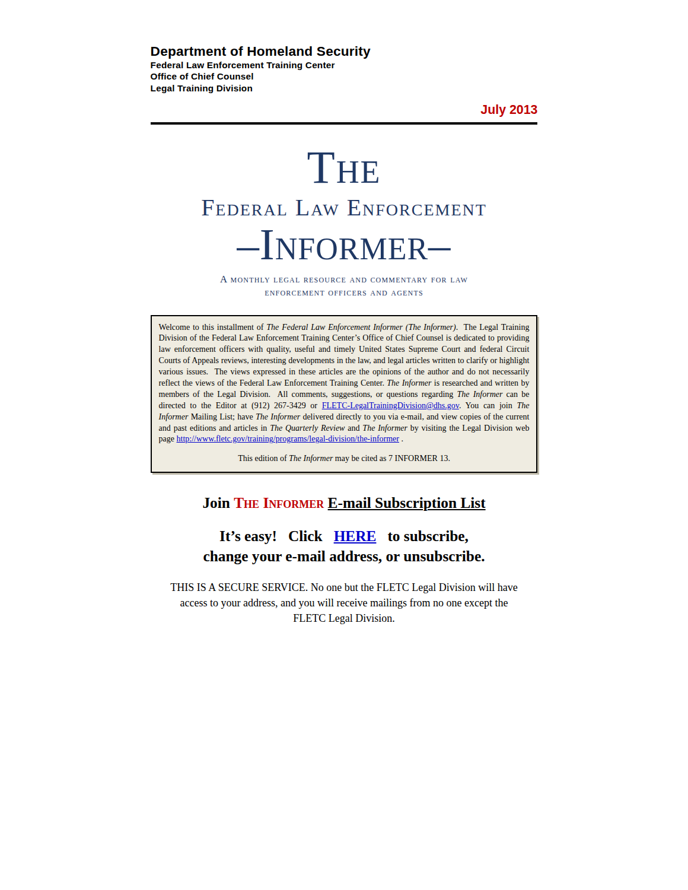Department of Homeland Security
Federal Law Enforcement Training Center
Office of Chief Counsel
Legal Training Division
July 2013
The
Federal Law Enforcement
–Informer–
A monthly legal resource and commentary for law
enforcement officers and agents
Welcome to this installment of The Federal Law Enforcement Informer (The Informer). The Legal Training Division of the Federal Law Enforcement Training Center’s Office of Chief Counsel is dedicated to providing law enforcement officers with quality, useful and timely United States Supreme Court and federal Circuit Courts of Appeals reviews, interesting developments in the law, and legal articles written to clarify or highlight various issues. The views expressed in these articles are the opinions of the author and do not necessarily reflect the views of the Federal Law Enforcement Training Center. The Informer is researched and written by members of the Legal Division. All comments, suggestions, or questions regarding The Informer can be directed to the Editor at (912) 267-3429 or FLETC-LegalTrainingDivision@dhs.gov. You can join The Informer Mailing List; have The Informer delivered directly to you via e-mail, and view copies of the current and past editions and articles in The Quarterly Review and The Informer by visiting the Legal Division web page http://www.fletc.gov/training/programs/legal-division/the-informer .
This edition of The Informer may be cited as 7 INFORMER 13.
Join The Informer E-mail Subscription List
It’s easy! Click HERE to subscribe,
change your e-mail address, or unsubscribe.
THIS IS A SECURE SERVICE. No one but the FLETC Legal Division will have
access to your address, and you will receive mailings from no one except the
FLETC Legal Division.